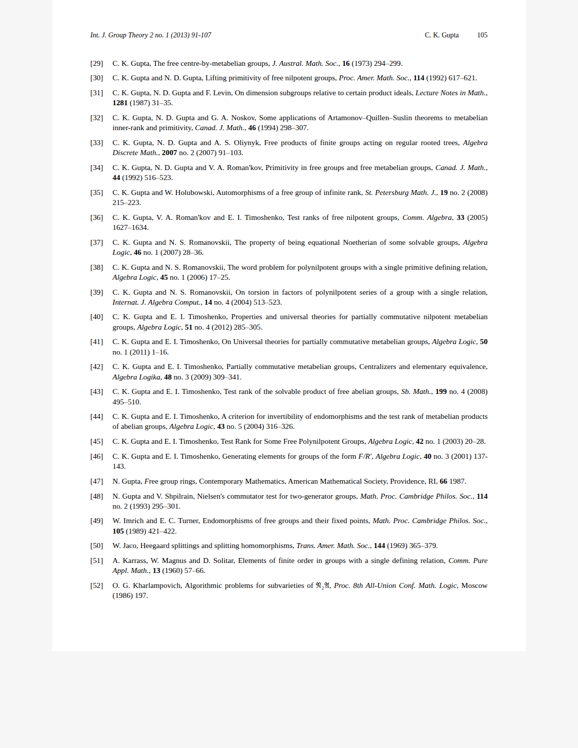Int. J. Group Theory 2 no. 1 (2013) 91-107
C. K. Gupta 105
[29] C. K. Gupta, The free centre-by-metabelian groups, J. Austral. Math. Soc., 16 (1973) 294–299.
[30] C. K. Gupta and N. D. Gupta, Lifting primitivity of free nilpotent groups, Proc. Amer. Math. Soc., 114 (1992) 617–621.
[31] C. K. Gupta, N. D. Gupta and F. Levin, On dimension subgroups relative to certain product ideals, Lecture Notes in Math., 1281 (1987) 31–35.
[32] C. K. Gupta, N. D. Gupta and G. A. Noskov, Some applications of Artamonov–Quillen–Suslin theorems to metabelian inner-rank and primitivity, Canad. J. Math., 46 (1994) 298–307.
[33] C. K. Gupta, N. D. Gupta and A. S. Oliynyk, Free products of finite groups acting on regular rooted trees, Algebra Discrete Math., 2007 no. 2 (2007) 91–103.
[34] C. K. Gupta, N. D. Gupta and V. A. Roman'kov, Primitivity in free groups and free metabelian groups, Canad. J. Math., 44 (1992) 516–523.
[35] C. K. Gupta and W. Holubowski, Automorphisms of a free group of infinite rank, St. Petersburg Math. J., 19 no. 2 (2008) 215–223.
[36] C. K. Gupta, V. A. Roman'kov and E. I. Timoshenko, Test ranks of free nilpotent groups, Comm. Algebra, 33 (2005) 1627–1634.
[37] C. K. Gupta and N. S. Romanovskii, The property of being equational Noetherian of some solvable groups, Algebra Logic, 46 no. 1 (2007) 28–36.
[38] C. K. Gupta and N. S. Romanovskii, The word problem for polynilpotent groups with a single primitive defining relation, Algebra Logic, 45 no. 1 (2006) 17–25.
[39] C. K. Gupta and N. S. Romanovskii, On torsion in factors of polynilpotent series of a group with a single relation, Internat. J. Algebra Comput., 14 no. 4 (2004) 513–523.
[40] C. K. Gupta and E. I. Timoshenko, Properties and universal theories for partially commutative nilpotent metabelian groups, Algebra Logic, 51 no. 4 (2012) 285–305.
[41] C. K. Gupta and E. I. Timoshenko, On Universal theories for partially commutative metabelian groups, Algebra Logic, 50 no. 1 (2011) 1–16.
[42] C. K. Gupta and E. I. Timoshenko, Partially commutative metabelian groups, Centralizers and elementary equivalence, Algebra Logika, 48 no. 3 (2009) 309–341.
[43] C. K. Gupta and E. I. Timoshenko, Test rank of the solvable product of free abelian groups, Sb. Math., 199 no. 4 (2008) 495–510.
[44] C. K. Gupta and E. I. Timoshenko, A criterion for invertibility of endomorphisms and the test rank of metabelian products of abelian groups, Algebra Logic, 43 no. 5 (2004) 316–326.
[45] C. K. Gupta and E. I. Timoshenko, Test Rank for Some Free Polynilpotent Groups, Algebra Logic, 42 no. 1 (2003) 20–28.
[46] C. K. Gupta and E. I. Timoshenko, Generating elements for groups of the form F/R′, Algebra Logic, 40 no. 3 (2001) 137-143.
[47] N. Gupta, Free group rings, Contemporary Mathematics, American Mathematical Society, Providence, RI, 66 1987.
[48] N. Gupta and V. Shpilrain, Nielsen's commutator test for two-generator groups, Math. Proc. Cambridge Philos. Soc., 114 no. 2 (1993) 295–301.
[49] W. Imrich and E. C. Turner, Endomorphisms of free groups and their fixed points, Math. Proc. Cambridge Philos. Soc., 105 (1989) 421–422.
[50] W. Jaco, Heegaard splittings and splitting homomorphisms, Trans. Amer. Math. Soc., 144 (1969) 365–379.
[51] A. Karrass, W. Magnus and D. Solitar, Elements of finite order in groups with a single defining relation, Comm. Pure Appl. Math., 13 (1960) 57–66.
[52] O. G. Kharlampovich, Algorithmic problems for subvarieties of 𝔑₂𝔄, Proc. 8th All-Union Conf. Math. Logic, Moscow (1986) 197.